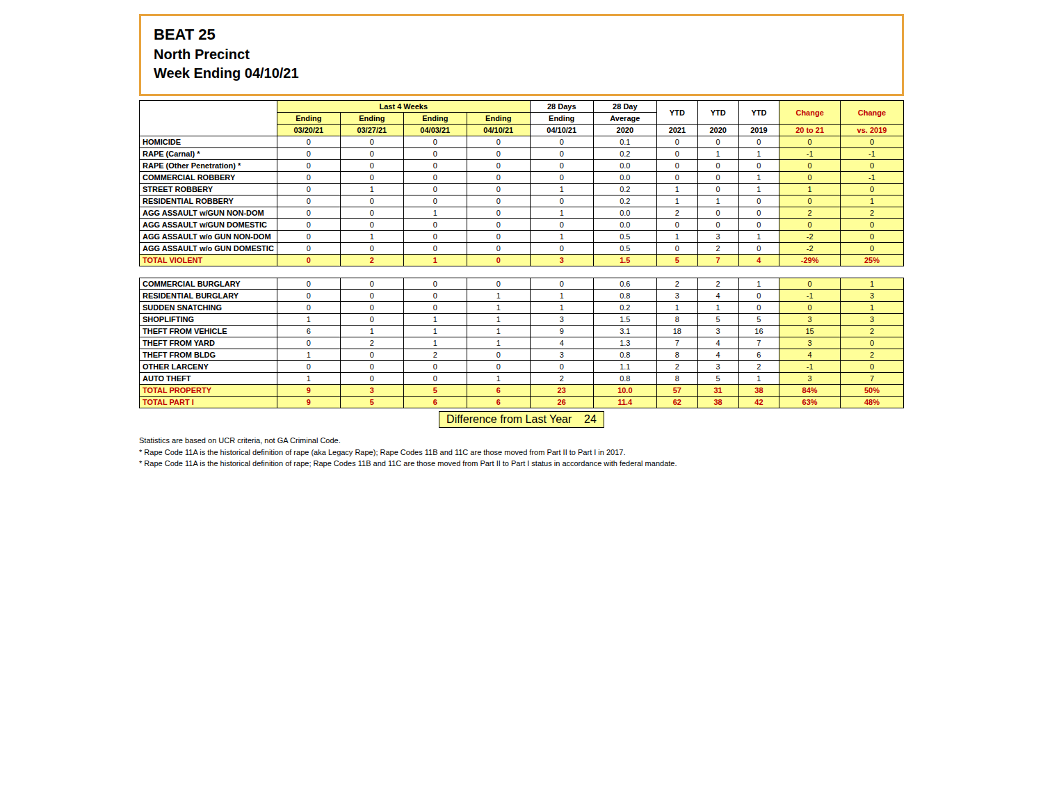BEAT 25
North Precinct
Week Ending 04/10/21
| | Last 4 Weeks | 28 Days | 28 Day | YTD | YTD | YTD | Change | Change |
| --- | --- | --- | --- | --- | --- | --- | --- | --- |
| Ending | Ending | Ending | Ending | Ending | Average |
| 03/20/21 | 03/27/21 | 04/03/21 | 04/10/21 | 04/10/21 | 2020 | 2021 | 2020 | 2019 | 20 to 21 | vs. 2019 |
| HOMICIDE | 0 | 0 | 0 | 0 | 0 | 0.1 | 0 | 0 | 0 | 0 | 0 |
| RAPE (Carnal) * | 0 | 0 | 0 | 0 | 0 | 0.2 | 0 | 1 | 1 | -1 | -1 |
| RAPE (Other Penetration) * | 0 | 0 | 0 | 0 | 0 | 0.0 | 0 | 0 | 0 | 0 | 0 |
| COMMERCIAL ROBBERY | 0 | 0 | 0 | 0 | 0 | 0.0 | 0 | 0 | 1 | 0 | -1 |
| STREET ROBBERY | 0 | 1 | 0 | 0 | 1 | 0.2 | 1 | 0 | 1 | 1 | 0 |
| RESIDENTIAL ROBBERY | 0 | 0 | 0 | 0 | 0 | 0.2 | 1 | 1 | 0 | 0 | 1 |
| AGG ASSAULT w/GUN NON-DOM | 0 | 0 | 1 | 0 | 1 | 0.0 | 2 | 0 | 0 | 2 | 2 |
| AGG ASSAULT w/GUN DOMESTIC | 0 | 0 | 0 | 0 | 0 | 0.0 | 0 | 0 | 0 | 0 | 0 |
| AGG ASSAULT w/o GUN NON-DOM | 0 | 1 | 0 | 0 | 1 | 0.5 | 1 | 3 | 1 | -2 | 0 |
| AGG ASSAULT w/o GUN DOMESTIC | 0 | 0 | 0 | 0 | 0 | 0.5 | 0 | 2 | 0 | -2 | 0 |
| TOTAL VIOLENT | 0 | 2 | 1 | 0 | 3 | 1.5 | 5 | 7 | 4 | -29% | 25% |
| COMMERCIAL BURGLARY | 0 | 0 | 0 | 0 | 0 | 0.6 | 2 | 2 | 1 | 0 | 1 |
| RESIDENTIAL BURGLARY | 0 | 0 | 0 | 1 | 1 | 0.8 | 3 | 4 | 0 | -1 | 3 |
| SUDDEN SNATCHING | 0 | 0 | 0 | 1 | 1 | 0.2 | 1 | 1 | 0 | 0 | 1 |
| SHOPLIFTING | 1 | 0 | 1 | 1 | 3 | 1.5 | 8 | 5 | 5 | 3 | 3 |
| THEFT FROM VEHICLE | 6 | 1 | 1 | 1 | 9 | 3.1 | 18 | 3 | 16 | 15 | 2 |
| THEFT FROM YARD | 0 | 2 | 1 | 1 | 4 | 1.3 | 7 | 4 | 7 | 3 | 0 |
| THEFT FROM BLDG | 1 | 0 | 2 | 0 | 3 | 0.8 | 8 | 4 | 6 | 4 | 2 |
| OTHER LARCENY | 0 | 0 | 0 | 0 | 0 | 1.1 | 2 | 3 | 2 | -1 | 0 |
| AUTO THEFT | 1 | 0 | 0 | 1 | 2 | 0.8 | 8 | 5 | 1 | 3 | 7 |
| TOTAL PROPERTY | 9 | 3 | 5 | 6 | 23 | 10.0 | 57 | 31 | 38 | 84% | 50% |
| TOTAL PART I | 9 | 5 | 6 | 6 | 26 | 11.4 | 62 | 38 | 42 | 63% | 48% |
Difference from Last Year 24
Statistics are based on UCR criteria, not GA Criminal Code.
* Rape Code 11A is the historical definition of rape (aka Legacy Rape); Rape Codes 11B and 11C are those moved from Part II to Part I in 2017.
* Rape Code 11A is the historical definition of rape; Rape Codes 11B and 11C are those moved from Part II to Part I status in accordance with federal mandate.